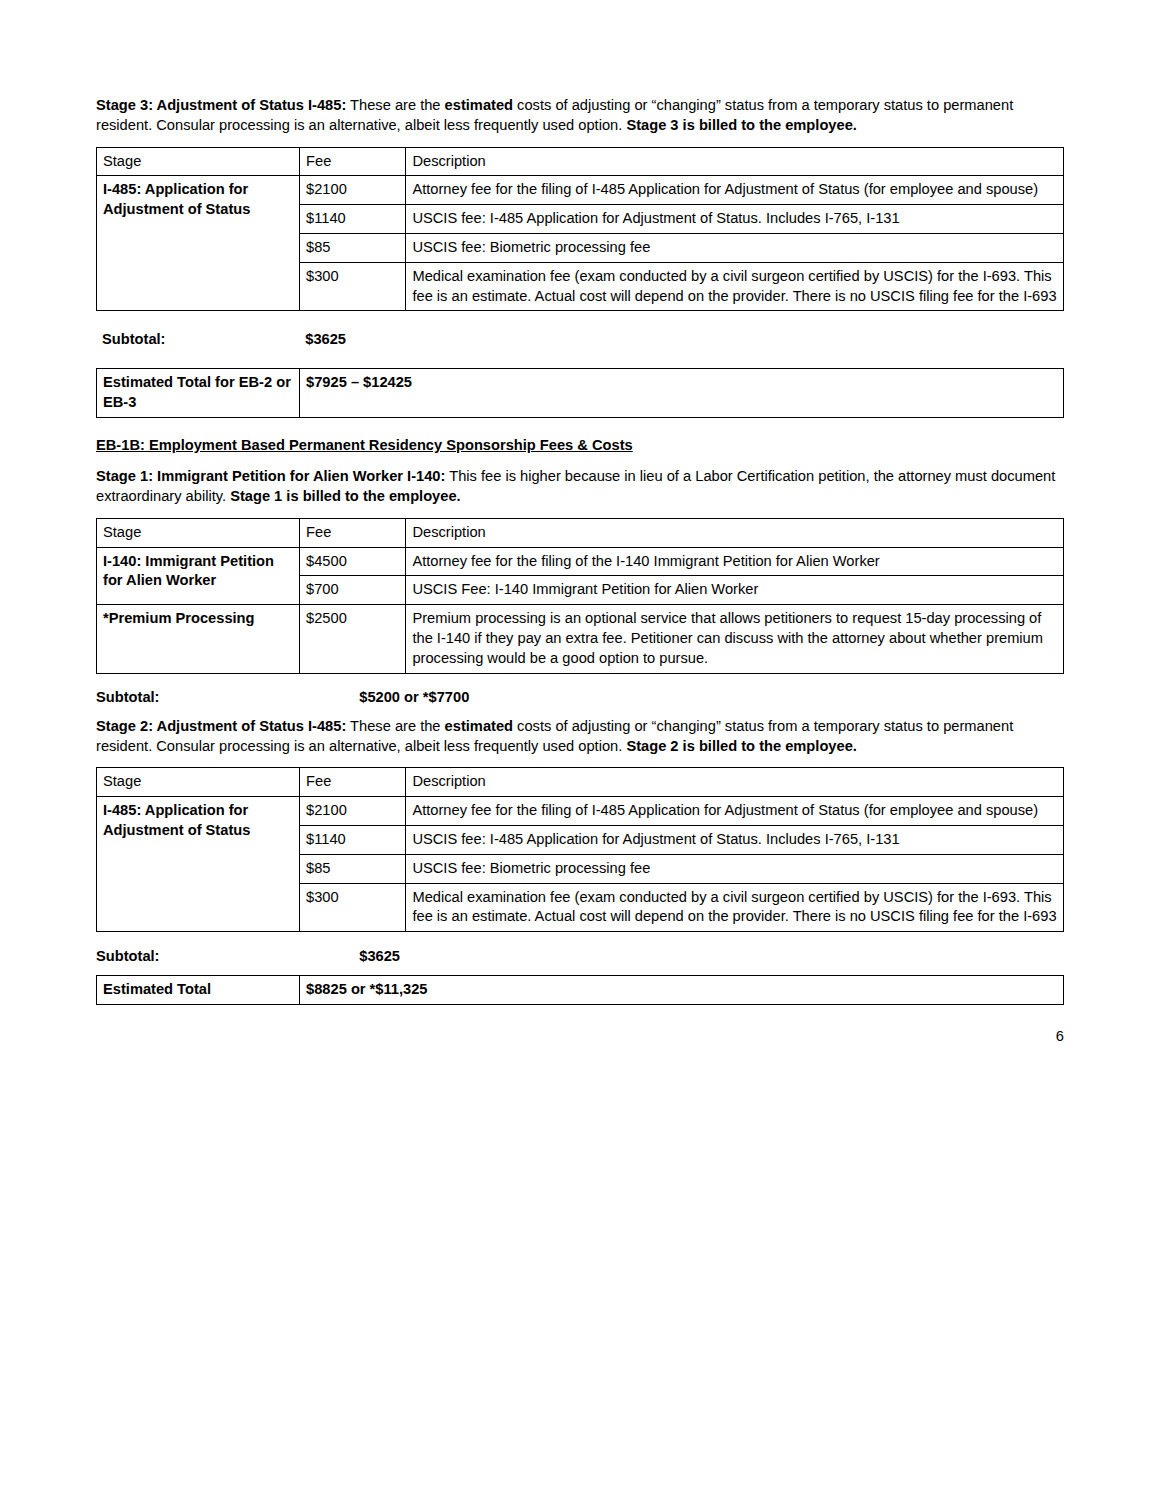Stage 3: Adjustment of Status I-485: These are the estimated costs of adjusting or “changing” status from a temporary status to permanent resident. Consular processing is an alternative, albeit less frequently used option. Stage 3 is billed to the employee.
| Stage | Fee | Description |
| I-485: Application for Adjustment of Status | $2100 | Attorney fee for the filing of I-485 Application for Adjustment of Status (for employee and spouse) |
| $1140 | USCIS fee: I-485 Application for Adjustment of Status. Includes I-765, I-131 |
| $85 | USCIS fee: Biometric processing fee |
| $300 | Medical examination fee (exam conducted by a civil surgeon certified by USCIS) for the I-693. This fee is an estimate. Actual cost will depend on the provider. There is no USCIS filing fee for the I-693 |
| Subtotal: | $3625 |
| Estimated Total for EB-2 or EB-3 | $7925 – $12425 |
EB-1B: Employment Based Permanent Residency Sponsorship Fees & Costs
Stage 1: Immigrant Petition for Alien Worker I-140: This fee is higher because in lieu of a Labor Certification petition, the attorney must document extraordinary ability. Stage 1 is billed to the employee.
| Stage | Fee | Description |
| I-140: Immigrant Petition for Alien Worker | $4500 | Attorney fee for the filing of the I-140 Immigrant Petition for Alien Worker |
| $700 | USCIS Fee: I-140 Immigrant Petition for Alien Worker |
| *Premium Processing | $2500 | Premium processing is an optional service that allows petitioners to request 15-day processing of the I-140 if they pay an extra fee. Petitioner can discuss with the attorney about whether premium processing would be a good option to pursue. |
Subtotal: $5200 or *$7700
Stage 2: Adjustment of Status I-485: These are the estimated costs of adjusting or “changing” status from a temporary status to permanent resident. Consular processing is an alternative, albeit less frequently used option. Stage 2 is billed to the employee.
| Stage | Fee | Description |
| I-485: Application for Adjustment of Status | $2100 | Attorney fee for the filing of I-485 Application for Adjustment of Status (for employee and spouse) |
| $1140 | USCIS fee: I-485 Application for Adjustment of Status. Includes I-765, I-131 |
| $85 | USCIS fee: Biometric processing fee |
| $300 | Medical examination fee (exam conducted by a civil surgeon certified by USCIS) for the I-693. This fee is an estimate. Actual cost will depend on the provider. There is no USCIS filing fee for the I-693 |
Subtotal: $3625
| Estimated Total | $8825 or *$11,325 |
6